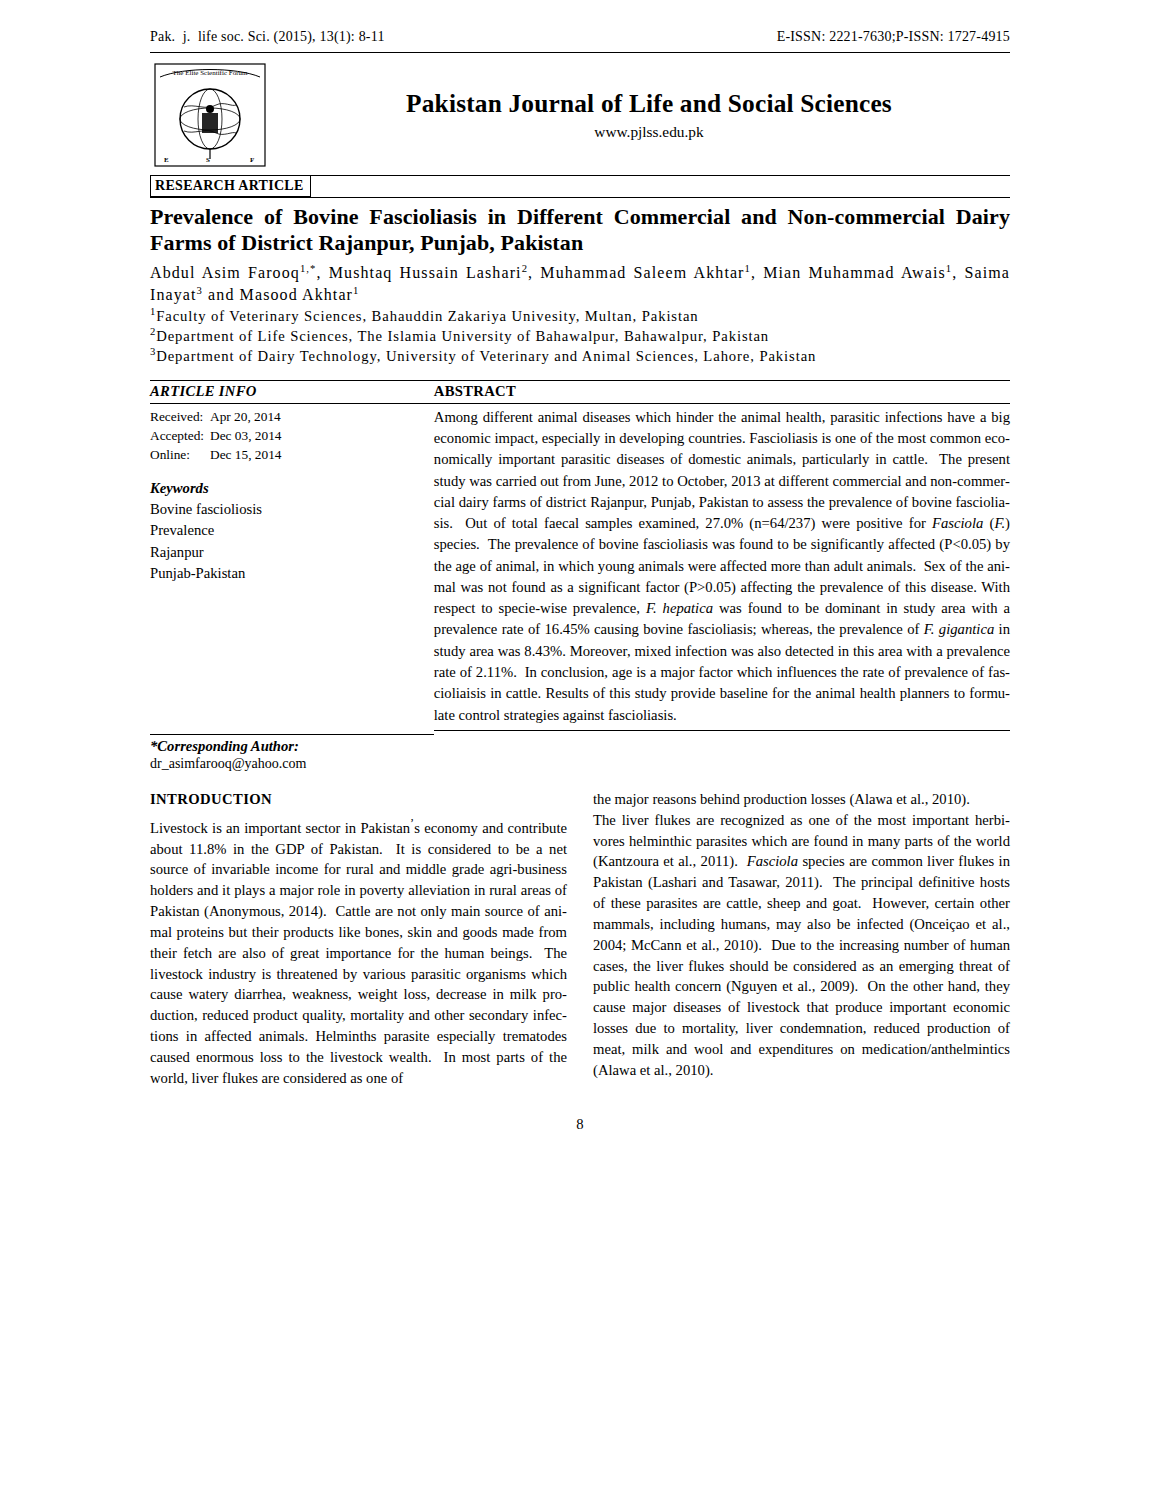Pak. j. life soc. Sci. (2015), 13(1): 8-11
E-ISSN: 2221-7630;P-ISSN: 1727-4915
The Elite Scientific Forum E S F
Pakistan Journal of Life and Social Sciences
www.pjlss.edu.pk
RESEARCH ARTICLE
Prevalence of Bovine Fascioliasis in Different Commercial and Non-commercial Dairy Farms of District Rajanpur, Punjab, Pakistan
Abdul Asim Farooq1,*, Mushtaq Hussain Lashari2, Muhammad Saleem Akhtar1, Mian Muhammad Awais1, Saima Inayat3 and Masood Akhtar1
1Faculty of Veterinary Sciences, Bahauddin Zakariya Univesity, Multan, Pakistan
2Department of Life Sciences, The Islamia University of Bahawalpur, Bahawalpur, Pakistan
3Department of Dairy Technology, University of Veterinary and Animal Sciences, Lahore, Pakistan
| ARTICLE INFO / Received: / Apr 20, 2014 / / Accepted: / Dec 03, 2014 / / Online: / Dec 15, 2014 / Keywords Bovine fascioliosis Prevalence Rajanpur Punjab-Pakistan *Corresponding Author: dr_asimfarooq@yahoo.com | ABSTRACT Among different animal diseases which hinder the animal health, parasitic infections have a big economic impact, especially in developing countries. Fascioliasis is one of the most common economically important parasitic diseases of domestic animals, particularly in cattle. The present study was carried out from June, 2012 to October, 2013 at different commercial and non-commercial dairy farms of district Rajanpur, Punjab, Pakistan to assess the prevalence of bovine fascioliasis. Out of total faecal samples examined, 27.0% (n=64/237) were positive for Fasciola ( F. ) species. The prevalence of bovine fascioliasis was found to be significantly affected (P<0.05) by the age of animal, in which young animals were affected more than adult animals. Sex of the animal was not found as a significant factor (P>0.05) affecting the prevalence of this disease. With respect to specie-wise prevalence, F. hepatica was found to be dominant in study area with a prevalence rate of 16.45% causing bovine fascioliasis; whereas, the prevalence of F. gigantica in study area was 8.43%. Moreover, mixed infection was also detected in this area with a prevalence rate of 2.11%. In conclusion, age is a major factor which influences the rate of prevalence of fascioliaisis in cattle. Results of this study provide baseline for the animal health planners to formulate control strategies against fascioliasis. |
INTRODUCTION
Livestock is an important sector in Pakistan’s economy and contribute about 11.8% in the GDP of Pakistan. It is considered to be a net source of invariable income for rural and middle grade agri-business holders and it plays a major role in poverty alleviation in rural areas of Pakistan (Anonymous, 2014). Cattle are not only main source of animal proteins but their products like bones, skin and goods made from their fetch are also of great importance for the human beings. The livestock industry is threatened by various parasitic organisms which cause watery diarrhea, weakness, weight loss, decrease in milk production, reduced product quality, mortality and other secondary infections in affected animals. Helminths parasite especially trematodes caused enormous loss to the livestock wealth. In most parts of the world, liver flukes are considered as one of
the major reasons behind production losses (Alawa et al., 2010).
The liver flukes are recognized as one of the most important herbivores helminthic parasites which are found in many parts of the world (Kantzoura et al., 2011). Fasciola species are common liver flukes in Pakistan (Lashari and Tasawar, 2011). The principal definitive hosts of these parasites are cattle, sheep and goat. However, certain other mammals, including humans, may also be infected (Onceiçao et al., 2004; McCann et al., 2010). Due to the increasing number of human cases, the liver flukes should be considered as an emerging threat of public health concern (Nguyen et al., 2009). On the other hand, they cause major diseases of livestock that produce important economic losses due to mortality, liver condemnation, reduced production of meat, milk and wool and expenditures on medication/anthelmintics (Alawa et al., 2010).
8